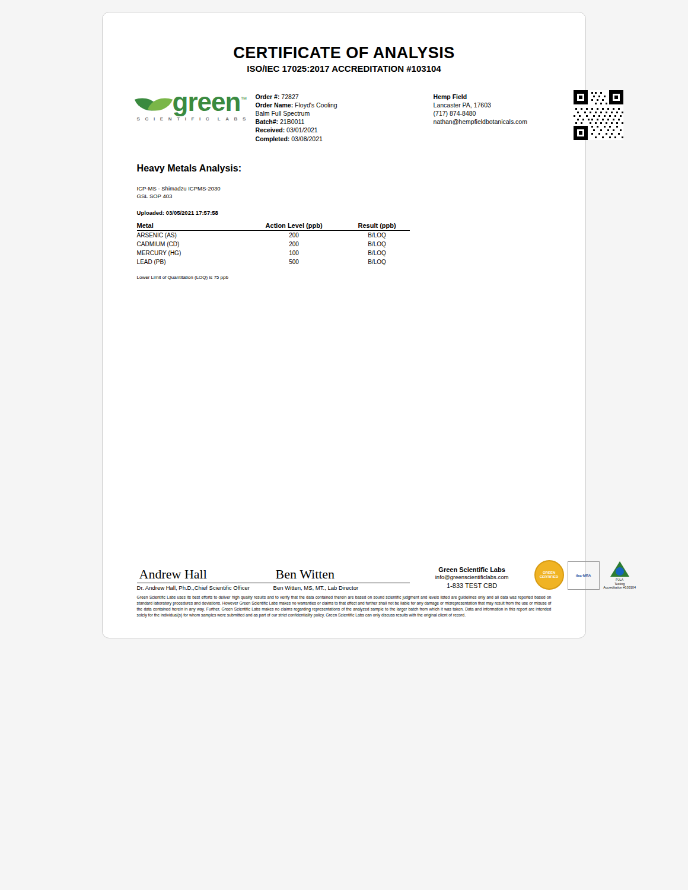CERTIFICATE OF ANALYSIS
ISO/IEC 17025:2017 ACCREDITATION #103104
green™
S C I E N T I F I C L A B S
Order #: 72827
Order Name: Floyd's Cooling
Balm Full Spectrum
Batch#: 21B0011
Received: 03/01/2021
Completed: 03/08/2021
Hemp Field
Lancaster PA, 17603
(717) 874-8480
nathan@hempfieldbotanicals.com
Heavy Metals Analysis:
ICP-MS - Shimadzu ICPMS-2030
GSL SOP 403
Uploaded: 03/05/2021 17:57:58
| Metal | Action Level (ppb) | Result (ppb) |
| --- | --- | --- |
| ARSENIC (AS) | 200 | B/LOQ |
| CADMIUM (CD) | 200 | B/LOQ |
| MERCURY (HG) | 100 | B/LOQ |
| LEAD (PB) | 500 | B/LOQ |
Lower Limit of Quantitation (LOQ) is 75 ppb
Andrew Hall
Dr. Andrew Hall, Ph.D.,Chief Scientific Officer
Ben Witten
Ben Witten, MS, MT., Lab Director
Green Scientific Labs
info@greenscientificlabs.com
1-833 TEST CBD
GREEN
CERTIFIED
ilac-MRA
PJLA
Testing
Accreditation #103104
Green Scientific Labs uses its best efforts to deliver high quality results and to verify that the data contained therein are based on sound scientific judgment and levels listed are guidelines only and all data was reported based on standard laboratory procedures and deviations. However Green Scientific Labs makes no warranties or claims to that effect and further shall not be liable for any damage or misrepresentation that may result from the use or misuse of the data contained herein in any way. Further, Green Scientific Labs makes no claims regarding representations of the analyzed sample to the larger batch from which it was taken. Data and information in this report are intended solely for the individual(s) for whom samples were submitted and as part of our strict confidentiality policy, Green Scientific Labs can only discuss results with the original client of record.